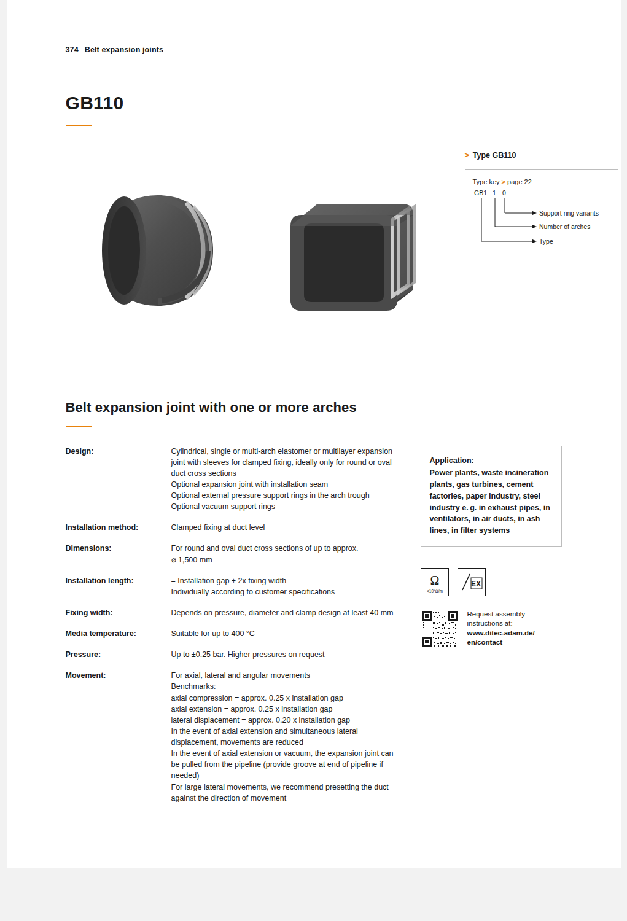374 Belt expansion joints
GB110
>Type GB110
Type key > page 22
GB1 1 0 Support ring variants Number of arches Type
Belt expansion joint with one or more arches
Design:
Cylindrical, single or multi-arch elastomer or multilayer expansion joint with sleeves for clamped fixing, ideally only for round or oval duct cross sections
Optional expansion joint with installation seam
Optional external pressure support rings in the arch trough
Optional vacuum support rings
Installation method:
Clamped fixing at duct level
Dimensions:
For round and oval duct cross sections of up to approx. ⌀ 1,500 mm
Installation length:
= Installation gap + 2x fixing width
Individually according to customer specifications
Fixing width:
Depends on pressure, diameter and clamp design at least 40 mm
Media temperature:
Suitable for up to 400 °C
Pressure:
Up to ±0.25 bar. Higher pressures on request
Movement:
For axial, lateral and angular movements
Benchmarks:
axial compression = approx. 0.25 x installation gap
axial extension = approx. 0.25 x installation gap
lateral displacement = approx. 0.20 x installation gap
In the event of axial extension and simultaneous lateral displacement, movements are reduced
In the event of axial extension or vacuum, the expansion joint can be pulled from the pipeline (provide groove at end of pipeline if needed)
For large lateral movements, we recommend presetting the duct against the direction of movement
Application: Power plants, waste incineration plants, gas turbines, cement factories, paper industry, steel industry e. g. in exhaust pipes, in ventilators, in air ducts, in ash lines, in filter systems
Ω <10⁹Ω/m EX
Request assembly instructions at:
www.ditec-adam.de/
en/contact